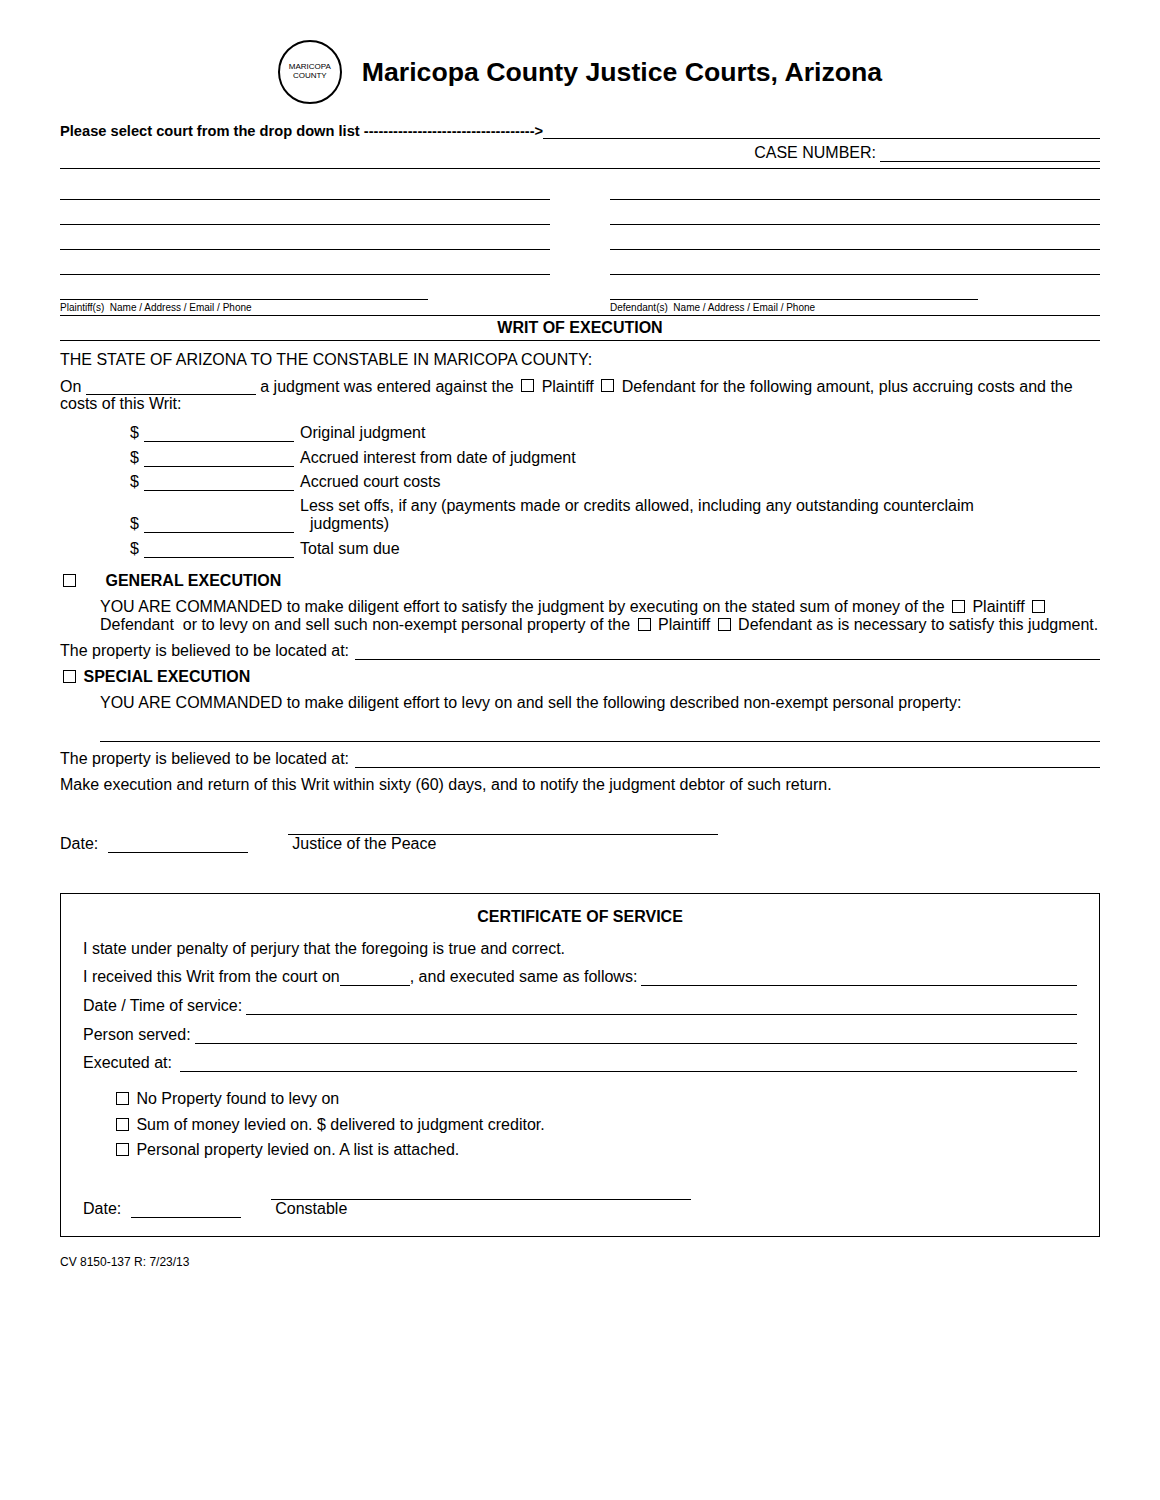MARICOPA
COUNTY
Maricopa County Justice Courts, Arizona
Please select court from the drop down list ----------------------------------->
CASE NUMBER:
Plaintiff(s) Name / Address / Email / Phone
Defendant(s) Name / Address / Email / Phone
WRIT OF EXECUTION
THE STATE OF ARIZONA TO THE CONSTABLE IN MARICOPA COUNTY:
On a judgment was entered against the Plaintiff Defendant for the following amount, plus accruing costs and the costs of this Writ:
$ Original judgment
$ Accrued interest from date of judgment
$ Accrued court costs
$ Less set offs, if any (payments made or credits allowed, including any outstanding counterclaim judgments)
$ Total sum due
GENERAL EXECUTION
YOU ARE COMMANDED to make diligent effort to satisfy the judgment by executing on the stated sum of money of the Plaintiff Defendant or to levy on and sell such non-exempt personal property of the Plaintiff Defendant as is necessary to satisfy this judgment.
The property is believed to be located at:
SPECIAL EXECUTION
YOU ARE COMMANDED to make diligent effort to levy on and sell the following described non-exempt personal property:
The property is believed to be located at:
Make execution and return of this Writ within sixty (60) days, and to notify the judgment debtor of such return.
Date: Justice of the Peace
CERTIFICATE OF SERVICE
I state under penalty of perjury that the foregoing is true and correct.
I received this Writ from the court on , and executed same as follows:
Date / Time of service:
Person served:
Executed at:
No Property found to levy on
Sum of money levied on. $ delivered to judgment creditor.
Personal property levied on. A list is attached.
Date: Constable
CV 8150-137 R: 7/23/13